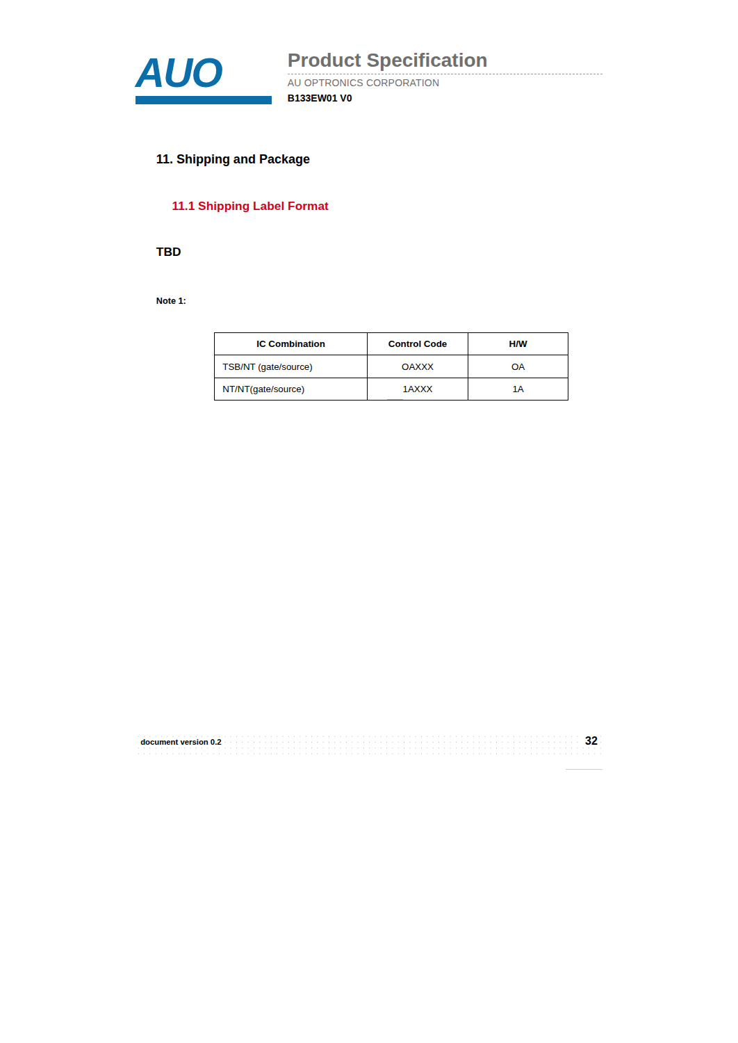AUO
Product Specification
AU OPTRONICS CORPORATION
B133EW01 V0
11. Shipping and Package
11.1 Shipping Label Format
TBD
Note 1:
| IC Combination | Control Code | H/W |
| --- | --- | --- |
| TSB/NT (gate/source) | OAXXX | OA |
| NT/NT(gate/source) | 1AXXX | 1A |
document version 0.2
32